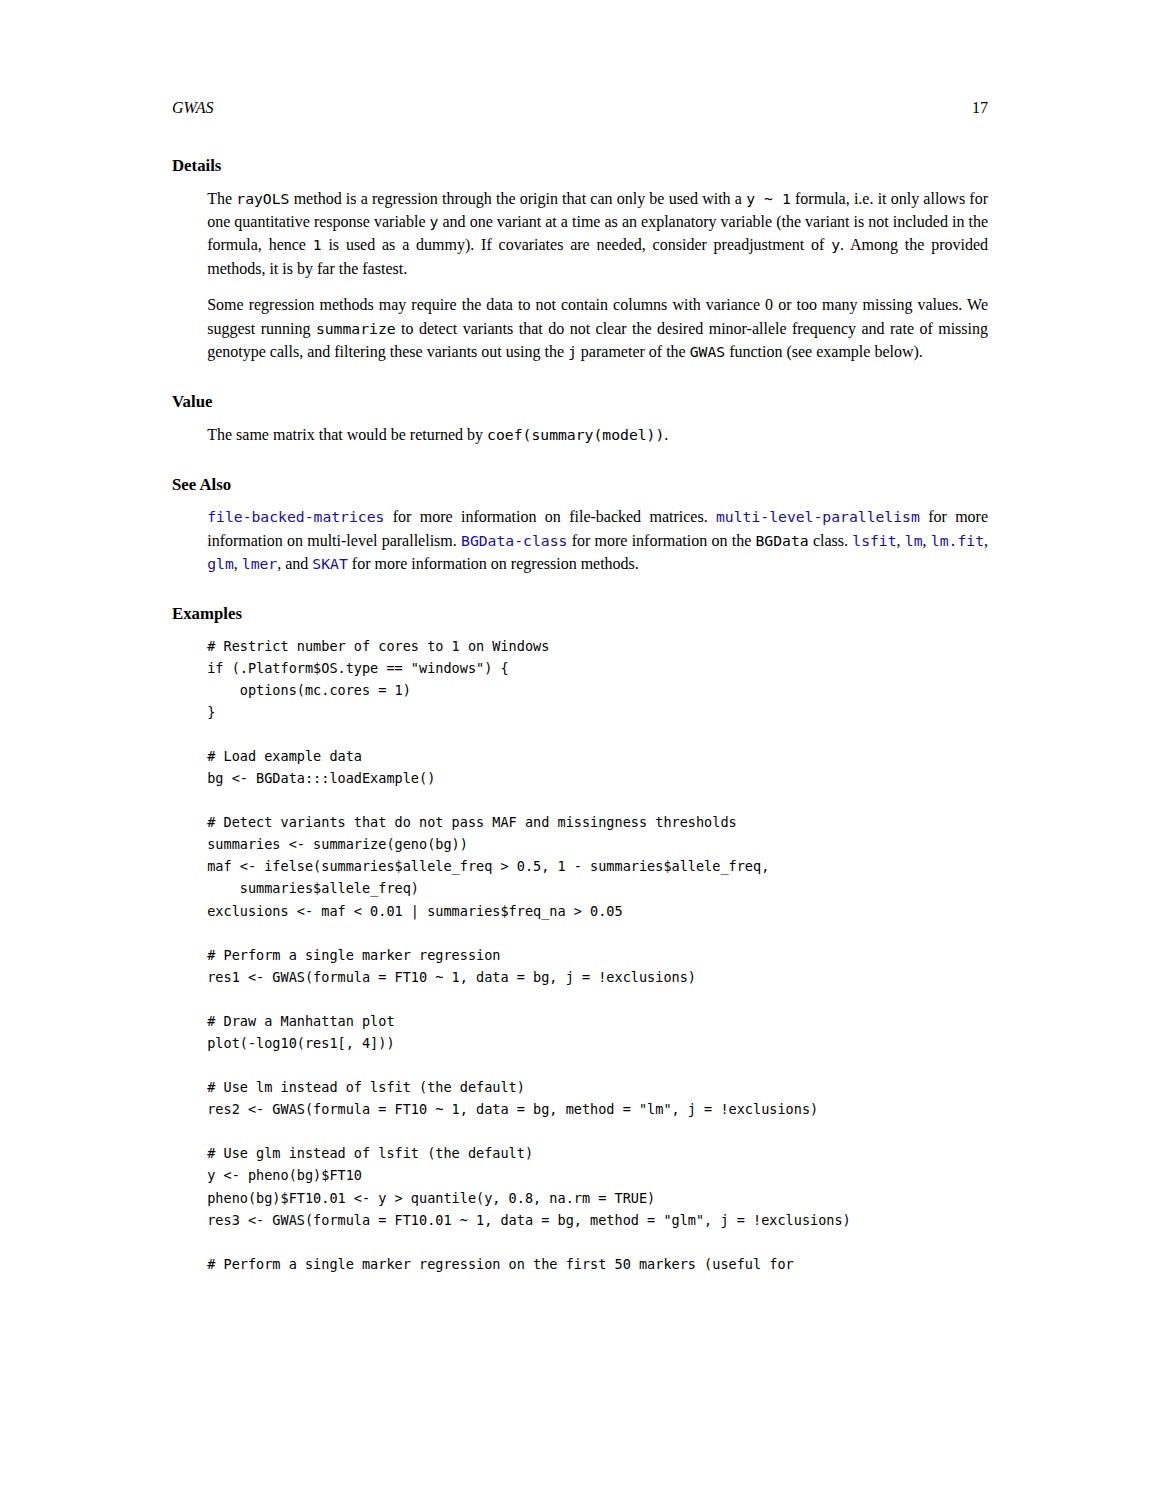GWAS 17
Details
The rayOLS method is a regression through the origin that can only be used with a y ~ 1 formula, i.e. it only allows for one quantitative response variable y and one variant at a time as an explanatory variable (the variant is not included in the formula, hence 1 is used as a dummy). If covariates are needed, consider preadjustment of y. Among the provided methods, it is by far the fastest.
Some regression methods may require the data to not contain columns with variance 0 or too many missing values. We suggest running summarize to detect variants that do not clear the desired minor-allele frequency and rate of missing genotype calls, and filtering these variants out using the j parameter of the GWAS function (see example below).
Value
The same matrix that would be returned by coef(summary(model)).
See Also
file-backed-matrices for more information on file-backed matrices. multi-level-parallelism for more information on multi-level parallelism. BGData-class for more information on the BGData class. lsfit, lm, lm.fit, glm, lmer, and SKAT for more information on regression methods.
Examples
# Restrict number of cores to 1 on Windows
if (.Platform$OS.type == "windows") {
    options(mc.cores = 1)
}

# Load example data
bg <- BGData:::loadExample()

# Detect variants that do not pass MAF and missingness thresholds
summaries <- summarize(geno(bg))
maf <- ifelse(summaries$allele_freq > 0.5, 1 - summaries$allele_freq,
    summaries$allele_freq)
exclusions <- maf < 0.01 | summaries$freq_na > 0.05

# Perform a single marker regression
res1 <- GWAS(formula = FT10 ~ 1, data = bg, j = !exclusions)

# Draw a Manhattan plot
plot(-log10(res1[, 4]))

# Use lm instead of lsfit (the default)
res2 <- GWAS(formula = FT10 ~ 1, data = bg, method = "lm", j = !exclusions)

# Use glm instead of lsfit (the default)
y <- pheno(bg)$FT10
pheno(bg)$FT10.01 <- y > quantile(y, 0.8, na.rm = TRUE)
res3 <- GWAS(formula = FT10.01 ~ 1, data = bg, method = "glm", j = !exclusions)

# Perform a single marker regression on the first 50 markers (useful for